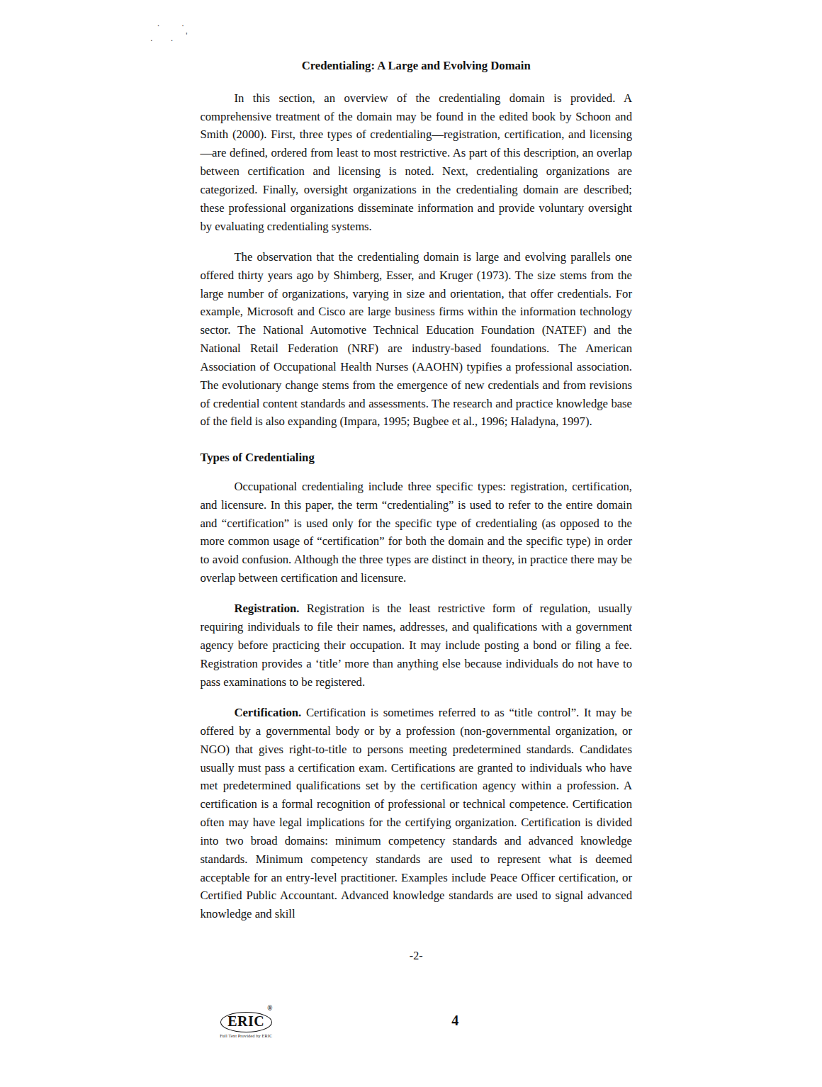. . . . '
Credentialing: A Large and Evolving Domain
In this section, an overview of the credentialing domain is provided. A comprehensive treatment of the domain may be found in the edited book by Schoon and Smith (2000). First, three types of credentialing—registration, certification, and licensing—are defined, ordered from least to most restrictive. As part of this description, an overlap between certification and licensing is noted. Next, credentialing organizations are categorized. Finally, oversight organizations in the credentialing domain are described; these professional organizations disseminate information and provide voluntary oversight by evaluating credentialing systems.
The observation that the credentialing domain is large and evolving parallels one offered thirty years ago by Shimberg, Esser, and Kruger (1973). The size stems from the large number of organizations, varying in size and orientation, that offer credentials. For example, Microsoft and Cisco are large business firms within the information technology sector. The National Automotive Technical Education Foundation (NATEF) and the National Retail Federation (NRF) are industry-based foundations. The American Association of Occupational Health Nurses (AAOHN) typifies a professional association. The evolutionary change stems from the emergence of new credentials and from revisions of credential content standards and assessments. The research and practice knowledge base of the field is also expanding (Impara, 1995; Bugbee et al., 1996; Haladyna, 1997).
Types of Credentialing
Occupational credentialing include three specific types: registration, certification, and licensure. In this paper, the term “credentialing” is used to refer to the entire domain and “certification” is used only for the specific type of credentialing (as opposed to the more common usage of “certification” for both the domain and the specific type) in order to avoid confusion. Although the three types are distinct in theory, in practice there may be overlap between certification and licensure.
Registration. Registration is the least restrictive form of regulation, usually requiring individuals to file their names, addresses, and qualifications with a government agency before practicing their occupation. It may include posting a bond or filing a fee. Registration provides a ‘title’ more than anything else because individuals do not have to pass examinations to be registered.
Certification. Certification is sometimes referred to as “title control”. It may be offered by a governmental body or by a profession (non-governmental organization, or NGO) that gives right-to-title to persons meeting predetermined standards. Candidates usually must pass a certification exam. Certifications are granted to individuals who have met predetermined qualifications set by the certification agency within a profession. A certification is a formal recognition of professional or technical competence. Certification often may have legal implications for the certifying organization. Certification is divided into two broad domains: minimum competency standards and advanced knowledge standards. Minimum competency standards are used to represent what is deemed acceptable for an entry-level practitioner. Examples include Peace Officer certification, or Certified Public Accountant. Advanced knowledge standards are used to signal advanced knowledge and skill
-2-
ERIC®
Full Text Provided by ERIC
4